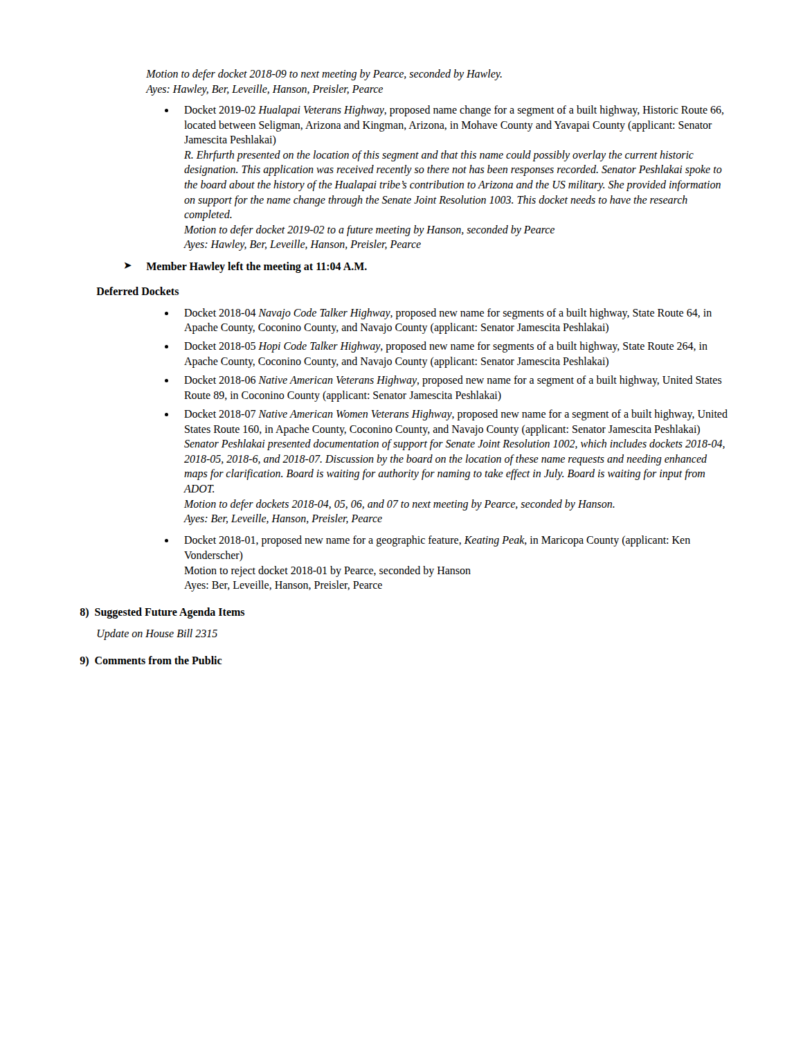Motion to defer docket 2018-09 to next meeting by Pearce, seconded by Hawley.
Ayes: Hawley, Ber, Leveille, Hanson, Preisler, Pearce
Docket 2019-02 Hualapai Veterans Highway, proposed name change for a segment of a built highway, Historic Route 66, located between Seligman, Arizona and Kingman, Arizona, in Mohave County and Yavapai County (applicant: Senator Jamescita Peshlakai)
R. Ehrfurth presented on the location of this segment and that this name could possibly overlay the current historic designation. This application was received recently so there not has been responses recorded. Senator Peshlakai spoke to the board about the history of the Hualapai tribe’s contribution to Arizona and the US military. She provided information on support for the name change through the Senate Joint Resolution 1003. This docket needs to have the research completed.
Motion to defer docket 2019-02 to a future meeting by Hanson, seconded by Pearce
Ayes: Hawley, Ber, Leveille, Hanson, Preisler, Pearce
Member Hawley left the meeting at 11:04 A.M.
Deferred Dockets
Docket 2018-04 Navajo Code Talker Highway, proposed new name for segments of a built highway, State Route 64, in Apache County, Coconino County, and Navajo County (applicant: Senator Jamescita Peshlakai)
Docket 2018-05 Hopi Code Talker Highway, proposed new name for segments of a built highway, State Route 264, in Apache County, Coconino County, and Navajo County (applicant: Senator Jamescita Peshlakai)
Docket 2018-06 Native American Veterans Highway, proposed new name for a segment of a built highway, United States Route 89, in Coconino County (applicant: Senator Jamescita Peshlakai)
Docket 2018-07 Native American Women Veterans Highway, proposed new name for a segment of a built highway, United States Route 160, in Apache County, Coconino County, and Navajo County (applicant: Senator Jamescita Peshlakai)
Senator Peshlakai presented documentation of support for Senate Joint Resolution 1002, which includes dockets 2018-04, 2018-05, 2018-6, and 2018-07. Discussion by the board on the location of these name requests and needing enhanced maps for clarification. Board is waiting for authority for naming to take effect in July. Board is waiting for input from ADOT.
Motion to defer dockets 2018-04, 05, 06, and 07 to next meeting by Pearce, seconded by Hanson.
Ayes: Ber, Leveille, Hanson, Preisler, Pearce
Docket 2018-01, proposed new name for a geographic feature, Keating Peak, in Maricopa County (applicant: Ken Vonderscher)
Motion to reject docket 2018-01 by Pearce, seconded by Hanson
Ayes: Ber, Leveille, Hanson, Preisler, Pearce
8) Suggested Future Agenda Items
Update on House Bill 2315
9) Comments from the Public